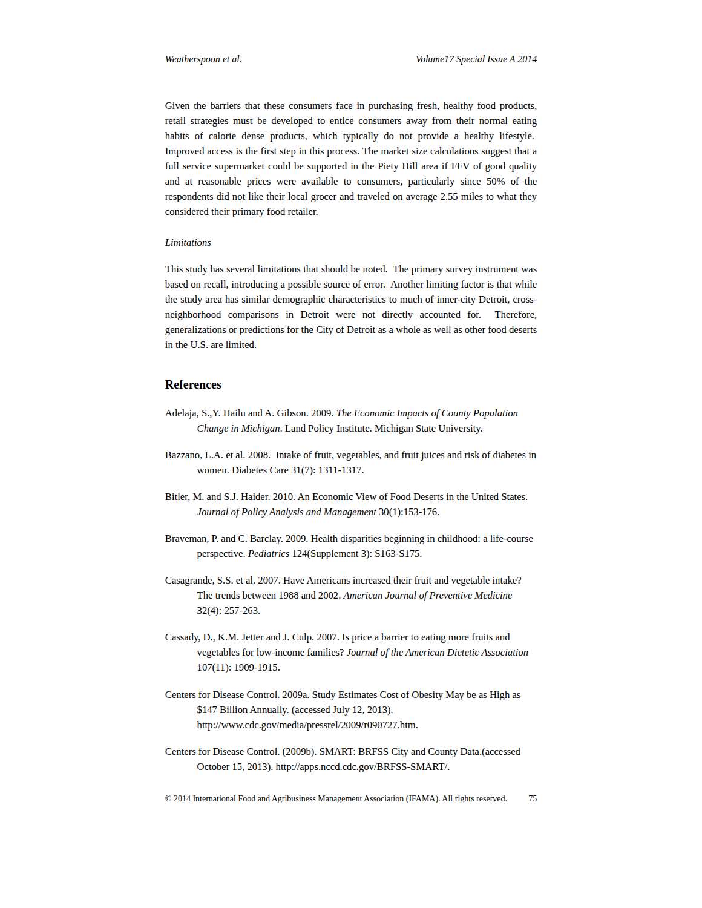Weatherspoon et al. Volume17 Special Issue A 2014
Given the barriers that these consumers face in purchasing fresh, healthy food products, retail strategies must be developed to entice consumers away from their normal eating habits of calorie dense products, which typically do not provide a healthy lifestyle. Improved access is the first step in this process. The market size calculations suggest that a full service supermarket could be supported in the Piety Hill area if FFV of good quality and at reasonable prices were available to consumers, particularly since 50% of the respondents did not like their local grocer and traveled on average 2.55 miles to what they considered their primary food retailer.
Limitations
This study has several limitations that should be noted. The primary survey instrument was based on recall, introducing a possible source of error. Another limiting factor is that while the study area has similar demographic characteristics to much of inner-city Detroit, cross-neighborhood comparisons in Detroit were not directly accounted for. Therefore, generalizations or predictions for the City of Detroit as a whole as well as other food deserts in the U.S. are limited.
References
Adelaja, S.,Y. Hailu and A. Gibson. 2009. The Economic Impacts of County Population Change in Michigan. Land Policy Institute. Michigan State University.
Bazzano, L.A. et al. 2008. Intake of fruit, vegetables, and fruit juices and risk of diabetes in women. Diabetes Care 31(7): 1311-1317.
Bitler, M. and S.J. Haider. 2010. An Economic View of Food Deserts in the United States. Journal of Policy Analysis and Management 30(1):153-176.
Braveman, P. and C. Barclay. 2009. Health disparities beginning in childhood: a life-course perspective. Pediatrics 124(Supplement 3): S163-S175.
Casagrande, S.S. et al. 2007. Have Americans increased their fruit and vegetable intake? The trends between 1988 and 2002. American Journal of Preventive Medicine 32(4): 257-263.
Cassady, D., K.M. Jetter and J. Culp. 2007. Is price a barrier to eating more fruits and vegetables for low-income families? Journal of the American Dietetic Association 107(11): 1909-1915.
Centers for Disease Control. 2009a. Study Estimates Cost of Obesity May be as High as $147 Billion Annually. (accessed July 12, 2013). http://www.cdc.gov/media/pressrel/2009/r090727.htm.
Centers for Disease Control. (2009b). SMART: BRFSS City and County Data.(accessed October 15, 2013). http://apps.nccd.cdc.gov/BRFSS-SMART/.
© 2014 International Food and Agribusiness Management Association (IFAMA). All rights reserved.
75